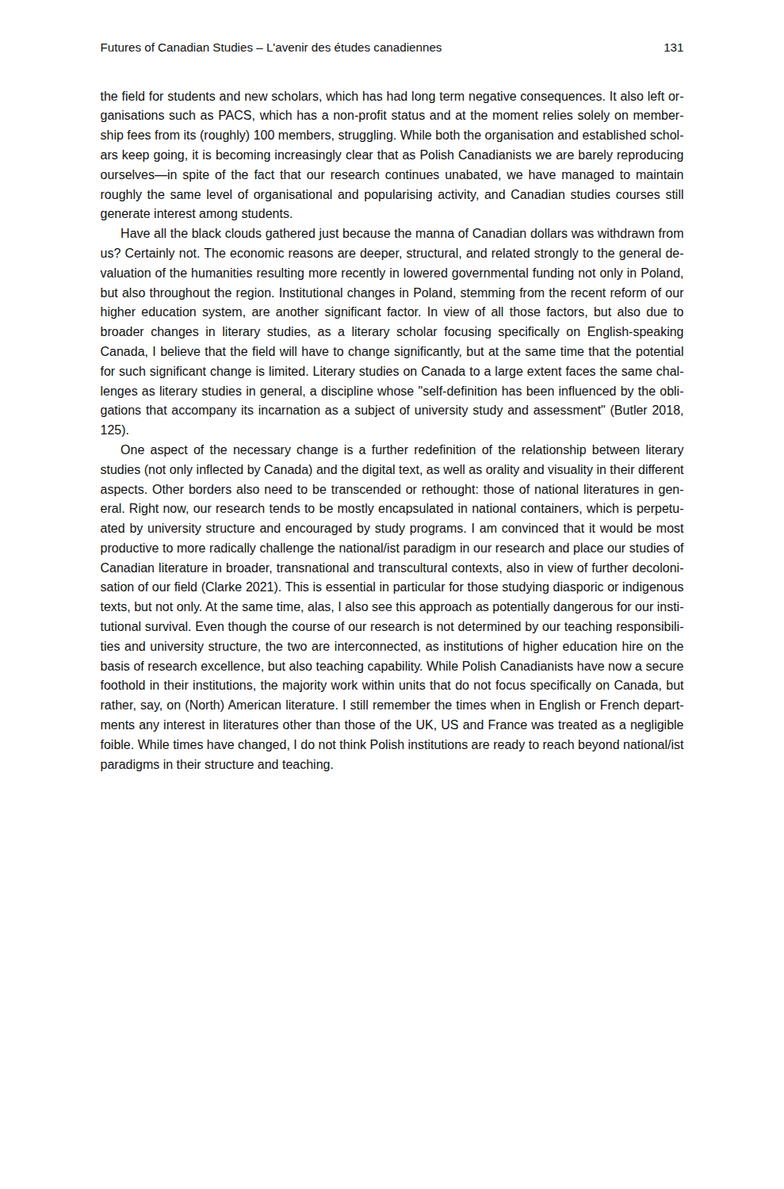Futures of Canadian Studies – L'avenir des études canadiennes 131
the field for students and new scholars, which has had long term negative consequences. It also left organisations such as PACS, which has a non-profit status and at the moment relies solely on membership fees from its (roughly) 100 members, struggling. While both the organisation and established scholars keep going, it is becoming increasingly clear that as Polish Canadianists we are barely reproducing ourselves—in spite of the fact that our research continues unabated, we have managed to maintain roughly the same level of organisational and popularising activity, and Canadian studies courses still generate interest among students.
Have all the black clouds gathered just because the manna of Canadian dollars was withdrawn from us? Certainly not. The economic reasons are deeper, structural, and related strongly to the general devaluation of the humanities resulting more recently in lowered governmental funding not only in Poland, but also throughout the region. Institutional changes in Poland, stemming from the recent reform of our higher education system, are another significant factor. In view of all those factors, but also due to broader changes in literary studies, as a literary scholar focusing specifically on English-speaking Canada, I believe that the field will have to change significantly, but at the same time that the potential for such significant change is limited. Literary studies on Canada to a large extent faces the same challenges as literary studies in general, a discipline whose "self-definition has been influenced by the obligations that accompany its incarnation as a subject of university study and assessment" (Butler 2018, 125).
One aspect of the necessary change is a further redefinition of the relationship between literary studies (not only inflected by Canada) and the digital text, as well as orality and visuality in their different aspects. Other borders also need to be transcended or rethought: those of national literatures in general. Right now, our research tends to be mostly encapsulated in national containers, which is perpetuated by university structure and encouraged by study programs. I am convinced that it would be most productive to more radically challenge the national/ist paradigm in our research and place our studies of Canadian literature in broader, transnational and transcultural contexts, also in view of further decolonisation of our field (Clarke 2021). This is essential in particular for those studying diasporic or indigenous texts, but not only. At the same time, alas, I also see this approach as potentially dangerous for our institutional survival. Even though the course of our research is not determined by our teaching responsibilities and university structure, the two are interconnected, as institutions of higher education hire on the basis of research excellence, but also teaching capability. While Polish Canadianists have now a secure foothold in their institutions, the majority work within units that do not focus specifically on Canada, but rather, say, on (North) American literature. I still remember the times when in English or French departments any interest in literatures other than those of the UK, US and France was treated as a negligible foible. While times have changed, I do not think Polish institutions are ready to reach beyond national/ist paradigms in their structure and teaching.